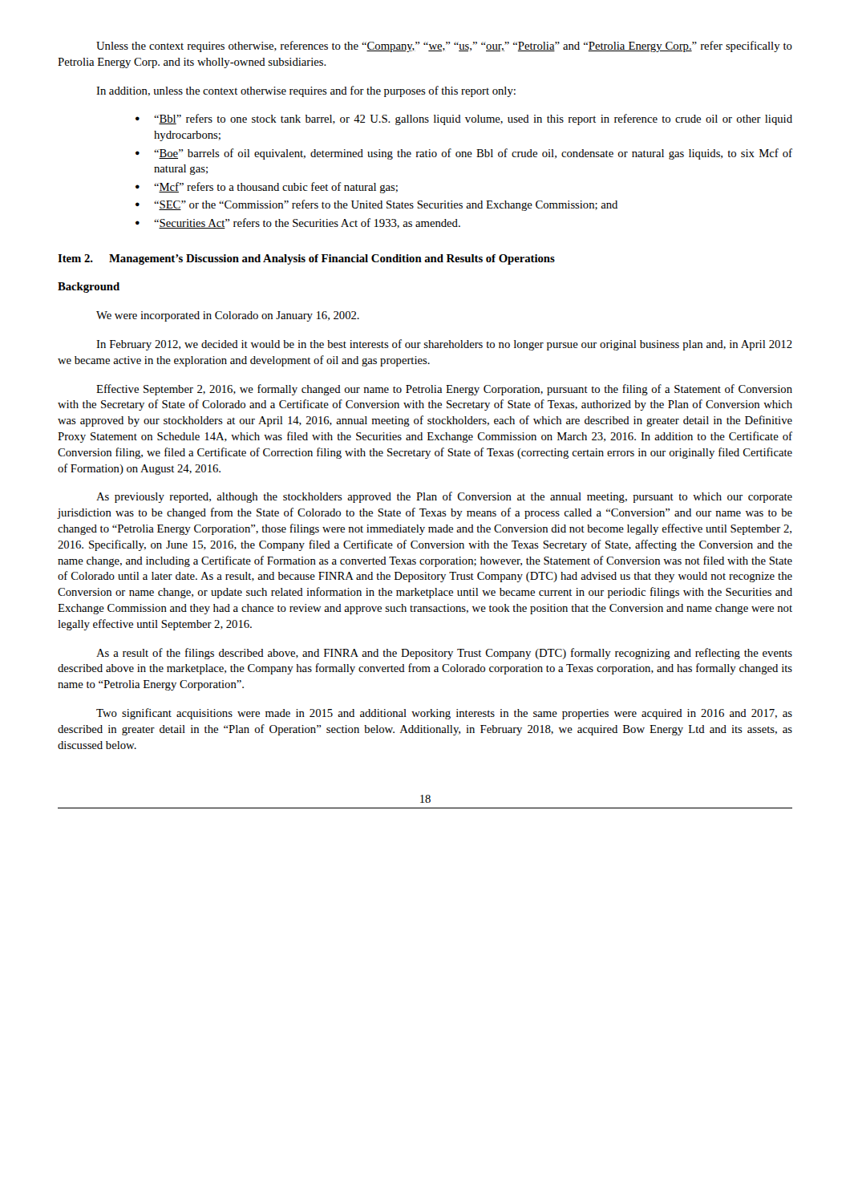Unless the context requires otherwise, references to the “Company,” “we,” “us,” “our,” “Petrolia” and “Petrolia Energy Corp.” refer specifically to Petrolia Energy Corp. and its wholly-owned subsidiaries.
In addition, unless the context otherwise requires and for the purposes of this report only:
“Bbl” refers to one stock tank barrel, or 42 U.S. gallons liquid volume, used in this report in reference to crude oil or other liquid hydrocarbons;
“Boe” barrels of oil equivalent, determined using the ratio of one Bbl of crude oil, condensate or natural gas liquids, to six Mcf of natural gas;
“Mcf” refers to a thousand cubic feet of natural gas;
“SEC” or the “Commission” refers to the United States Securities and Exchange Commission; and
“Securities Act” refers to the Securities Act of 1933, as amended.
Item 2. Management’s Discussion and Analysis of Financial Condition and Results of Operations
Background
We were incorporated in Colorado on January 16, 2002.
In February 2012, we decided it would be in the best interests of our shareholders to no longer pursue our original business plan and, in April 2012 we became active in the exploration and development of oil and gas properties.
Effective September 2, 2016, we formally changed our name to Petrolia Energy Corporation, pursuant to the filing of a Statement of Conversion with the Secretary of State of Colorado and a Certificate of Conversion with the Secretary of State of Texas, authorized by the Plan of Conversion which was approved by our stockholders at our April 14, 2016, annual meeting of stockholders, each of which are described in greater detail in the Definitive Proxy Statement on Schedule 14A, which was filed with the Securities and Exchange Commission on March 23, 2016. In addition to the Certificate of Conversion filing, we filed a Certificate of Correction filing with the Secretary of State of Texas (correcting certain errors in our originally filed Certificate of Formation) on August 24, 2016.
As previously reported, although the stockholders approved the Plan of Conversion at the annual meeting, pursuant to which our corporate jurisdiction was to be changed from the State of Colorado to the State of Texas by means of a process called a “Conversion” and our name was to be changed to “Petrolia Energy Corporation”, those filings were not immediately made and the Conversion did not become legally effective until September 2, 2016. Specifically, on June 15, 2016, the Company filed a Certificate of Conversion with the Texas Secretary of State, affecting the Conversion and the name change, and including a Certificate of Formation as a converted Texas corporation; however, the Statement of Conversion was not filed with the State of Colorado until a later date. As a result, and because FINRA and the Depository Trust Company (DTC) had advised us that they would not recognize the Conversion or name change, or update such related information in the marketplace until we became current in our periodic filings with the Securities and Exchange Commission and they had a chance to review and approve such transactions, we took the position that the Conversion and name change were not legally effective until September 2, 2016.
As a result of the filings described above, and FINRA and the Depository Trust Company (DTC) formally recognizing and reflecting the events described above in the marketplace, the Company has formally converted from a Colorado corporation to a Texas corporation, and has formally changed its name to “Petrolia Energy Corporation”.
Two significant acquisitions were made in 2015 and additional working interests in the same properties were acquired in 2016 and 2017, as described in greater detail in the “Plan of Operation” section below. Additionally, in February 2018, we acquired Bow Energy Ltd and its assets, as discussed below.
18